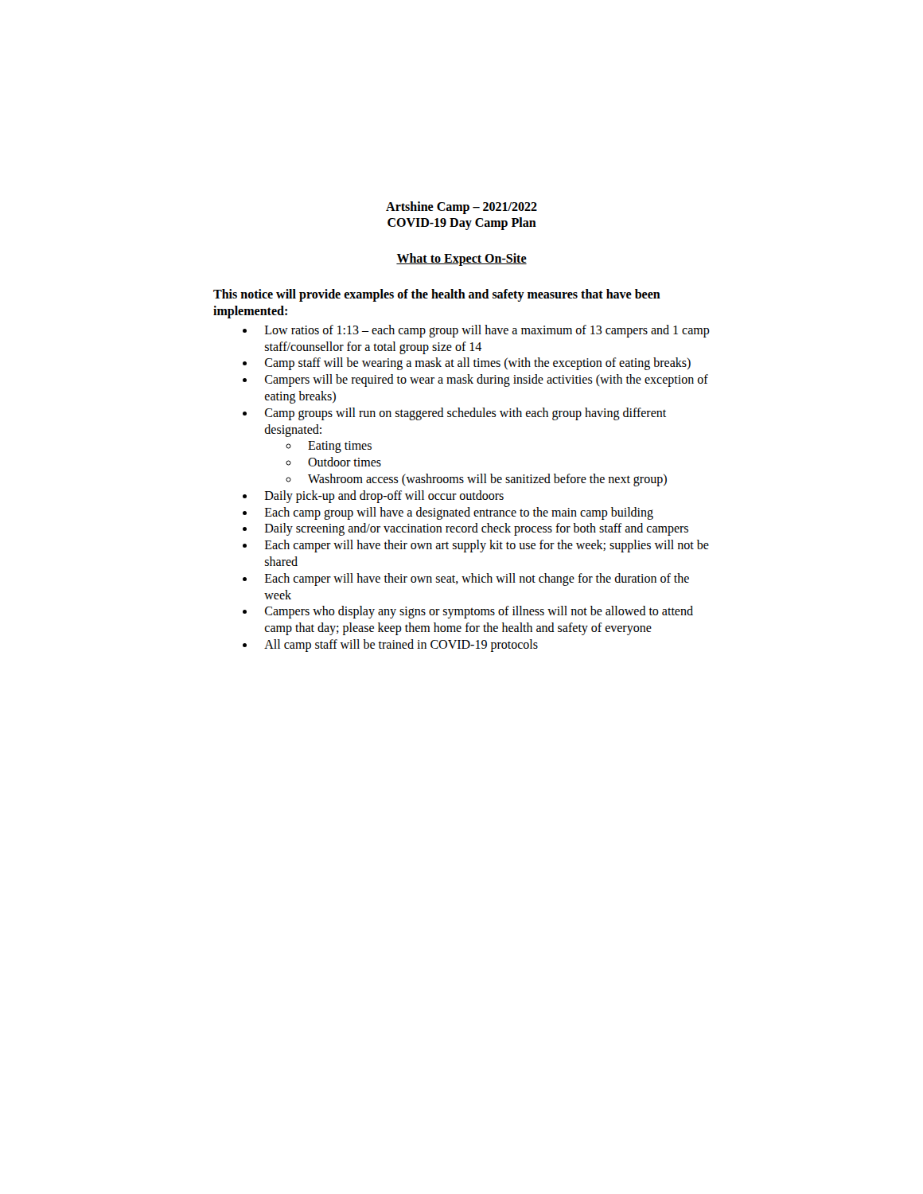Artshine Camp – 2021/2022
COVID-19 Day Camp Plan
What to Expect On-Site
This notice will provide examples of the health and safety measures that have been implemented:
Low ratios of 1:13 – each camp group will have a maximum of 13 campers and 1 camp staff/counsellor for a total group size of 14
Camp staff will be wearing a mask at all times (with the exception of eating breaks)
Campers will be required to wear a mask during inside activities (with the exception of eating breaks)
Camp groups will run on staggered schedules with each group having different designated:
Eating times
Outdoor times
Washroom access (washrooms will be sanitized before the next group)
Daily pick-up and drop-off will occur outdoors
Each camp group will have a designated entrance to the main camp building
Daily screening and/or vaccination record check process for both staff and campers
Each camper will have their own art supply kit to use for the week; supplies will not be shared
Each camper will have their own seat, which will not change for the duration of the week
Campers who display any signs or symptoms of illness will not be allowed to attend camp that day; please keep them home for the health and safety of everyone
All camp staff will be trained in COVID-19 protocols